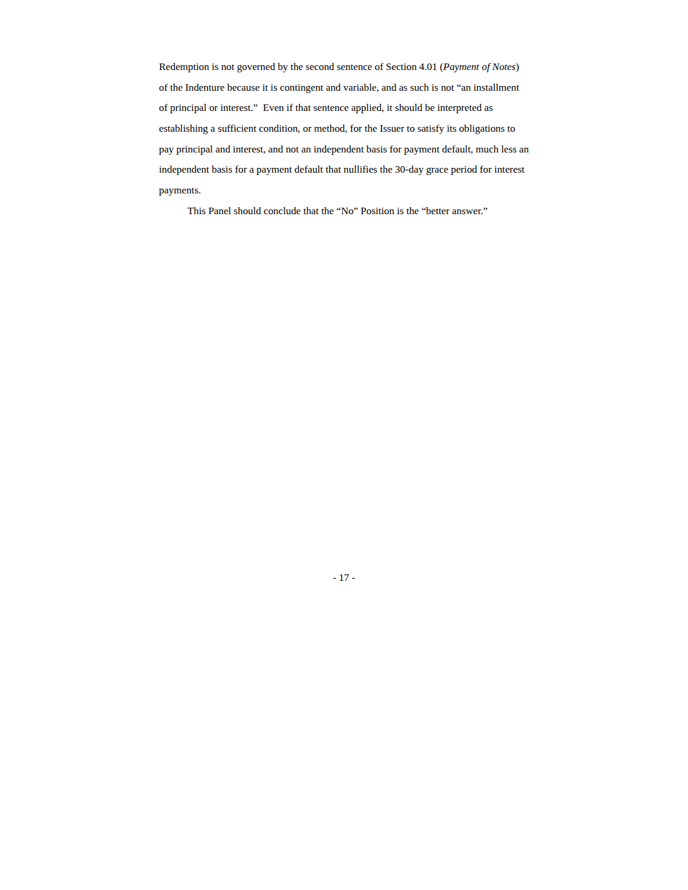Redemption is not governed by the second sentence of Section 4.01 (Payment of Notes) of the Indenture because it is contingent and variable, and as such is not “an installment of principal or interest.” Even if that sentence applied, it should be interpreted as establishing a sufficient condition, or method, for the Issuer to satisfy its obligations to pay principal and interest, and not an independent basis for payment default, much less an independent basis for a payment default that nullifies the 30-day grace period for interest payments.
This Panel should conclude that the “No” Position is the “better answer.”
- 17 -